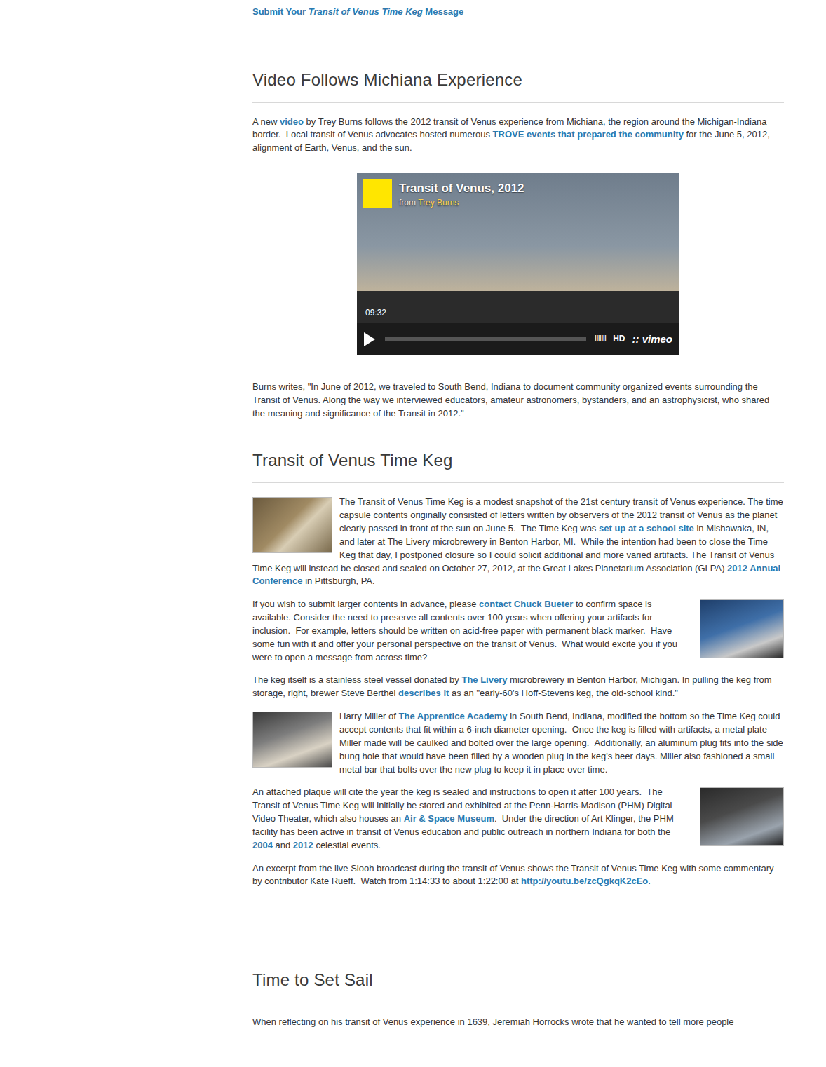Submit Your Transit of Venus Time Keg Message
Video Follows Michiana Experience
A new video by Trey Burns follows the 2012 transit of Venus experience from Michiana, the region around the Michigan-Indiana border. Local transit of Venus advocates hosted numerous TROVE events that prepared the community for the June 5, 2012, alignment of Earth, Venus, and the sun.
Transit of Venus, 2012
from Trey Burns
09:32
IIIIIII
HD
:: vimeo
Burns writes, "In June of 2012, we traveled to South Bend, Indiana to document community organized events surrounding the Transit of Venus. Along the way we interviewed educators, amateur astronomers, bystanders, and an astrophysicist, who shared the meaning and significance of the Transit in 2012."
Transit of Venus Time Keg
The Transit of Venus Time Keg is a modest snapshot of the 21st century transit of Venus experience. The time capsule contents originally consisted of letters written by observers of the 2012 transit of Venus as the planet clearly passed in front of the sun on June 5. The Time Keg was set up at a school site in Mishawaka, IN, and later at The Livery microbrewery in Benton Harbor, MI. While the intention had been to close the Time Keg that day, I postponed closure so I could solicit additional and more varied artifacts. The Transit of Venus Time Keg will instead be closed and sealed on October 27, 2012, at the Great Lakes Planetarium Association (GLPA) 2012 Annual Conference in Pittsburgh, PA.
If you wish to submit larger contents in advance, please contact Chuck Bueter to confirm space is available. Consider the need to preserve all contents over 100 years when offering your artifacts for inclusion. For example, letters should be written on acid-free paper with permanent black marker. Have some fun with it and offer your personal perspective on the transit of Venus. What would excite you if you were to open a message from across time?
The keg itself is a stainless steel vessel donated by The Livery microbrewery in Benton Harbor, Michigan. In pulling the keg from storage, right, brewer Steve Berthel describes it as an "early-60's Hoff-Stevens keg, the old-school kind."
Harry Miller of The Apprentice Academy in South Bend, Indiana, modified the bottom so the Time Keg could accept contents that fit within a 6-inch diameter opening. Once the keg is filled with artifacts, a metal plate Miller made will be caulked and bolted over the large opening. Additionally, an aluminum plug fits into the side bung hole that would have been filled by a wooden plug in the keg's beer days. Miller also fashioned a small metal bar that bolts over the new plug to keep it in place over time.
An attached plaque will cite the year the keg is sealed and instructions to open it after 100 years. The Transit of Venus Time Keg will initially be stored and exhibited at the Penn-Harris-Madison (PHM) Digital Video Theater, which also houses an Air & Space Museum. Under the direction of Art Klinger, the PHM facility has been active in transit of Venus education and public outreach in northern Indiana for both the 2004 and 2012 celestial events.
An excerpt from the live Slooh broadcast during the transit of Venus shows the Transit of Venus Time Keg with some commentary by contributor Kate Rueff. Watch from 1:14:33 to about 1:22:00 at http://youtu.be/zcQgkqK2cEo.
Time to Set Sail
When reflecting on his transit of Venus experience in 1639, Jeremiah Horrocks wrote that he wanted to tell more people